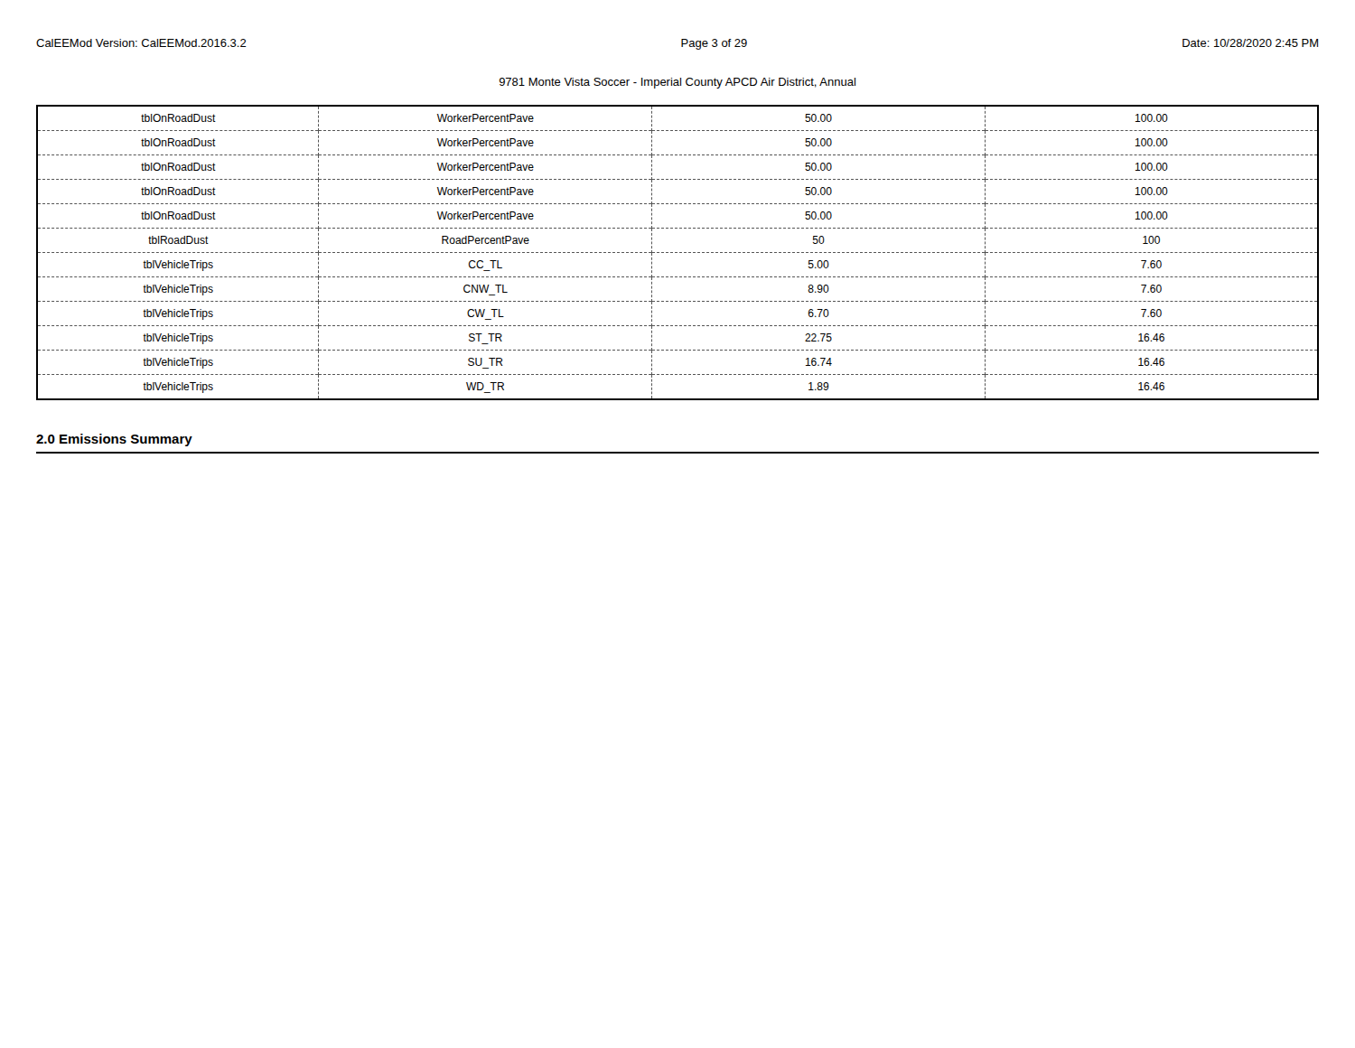CalEEMod Version: CalEEMod.2016.3.2
Page 3 of 29
Date: 10/28/2020 2:45 PM
9781 Monte Vista Soccer - Imperial County APCD Air District, Annual
| tblOnRoadDust | WorkerPercentPave | 50.00 | 100.00 |
| tblOnRoadDust | WorkerPercentPave | 50.00 | 100.00 |
| tblOnRoadDust | WorkerPercentPave | 50.00 | 100.00 |
| tblOnRoadDust | WorkerPercentPave | 50.00 | 100.00 |
| tblOnRoadDust | WorkerPercentPave | 50.00 | 100.00 |
| tblRoadDust | RoadPercentPave | 50 | 100 |
| tblVehicleTrips | CC_TL | 5.00 | 7.60 |
| tblVehicleTrips | CNW_TL | 8.90 | 7.60 |
| tblVehicleTrips | CW_TL | 6.70 | 7.60 |
| tblVehicleTrips | ST_TR | 22.75 | 16.46 |
| tblVehicleTrips | SU_TR | 16.74 | 16.46 |
| tblVehicleTrips | WD_TR | 1.89 | 16.46 |
2.0 Emissions Summary